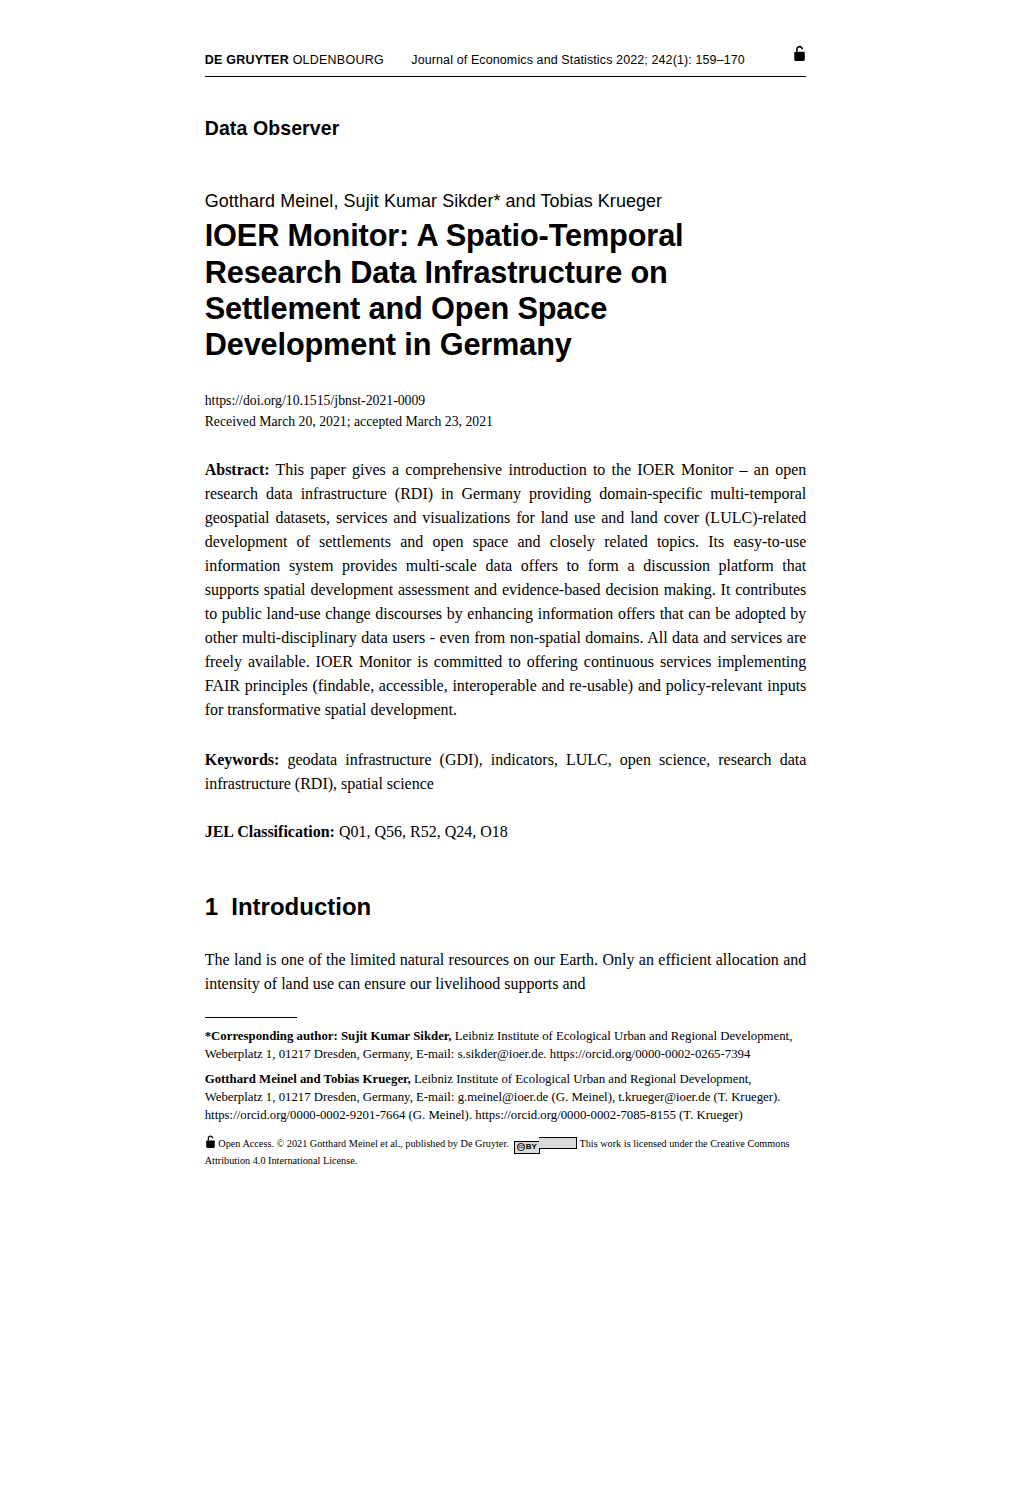DE GRUYTER OLDENBOURG Journal of Economics and Statistics 2022; 242(1): 159–170
Data Observer
Gotthard Meinel, Sujit Kumar Sikder* and Tobias Krueger
IOER Monitor: A Spatio-Temporal Research Data Infrastructure on Settlement and Open Space Development in Germany
https://doi.org/10.1515/jbnst-2021-0009
Received March 20, 2021; accepted March 23, 2021
Abstract: This paper gives a comprehensive introduction to the IOER Monitor – an open research data infrastructure (RDI) in Germany providing domain-specific multi-temporal geospatial datasets, services and visualizations for land use and land cover (LULC)-related development of settlements and open space and closely related topics. Its easy-to-use information system provides multi-scale data offers to form a discussion platform that supports spatial development assessment and evidence-based decision making. It contributes to public land-use change discourses by enhancing information offers that can be adopted by other multi-disciplinary data users - even from non-spatial domains. All data and services are freely available. IOER Monitor is committed to offering continuous services implementing FAIR principles (findable, accessible, interoperable and re-usable) and policy-relevant inputs for transformative spatial development.
Keywords: geodata infrastructure (GDI), indicators, LULC, open science, research data infrastructure (RDI), spatial science
JEL Classification: Q01, Q56, R52, Q24, O18
1 Introduction
The land is one of the limited natural resources on our Earth. Only an efficient allocation and intensity of land use can ensure our livelihood supports and
*Corresponding author: Sujit Kumar Sikder, Leibniz Institute of Ecological Urban and Regional Development, Weberplatz 1, 01217 Dresden, Germany, E-mail: s.sikder@ioer.de. https://orcid.org/0000-0002-0265-7394
Gotthard Meinel and Tobias Krueger, Leibniz Institute of Ecological Urban and Regional Development, Weberplatz 1, 01217 Dresden, Germany, E-mail: g.meinel@ioer.de (G. Meinel), t.krueger@ioer.de (T. Krueger). https://orcid.org/0000-0002-9201-7664 (G. Meinel). https://orcid.org/0000-0002-7085-8155 (T. Krueger)
Open Access. © 2021 Gotthard Meinel et al., published by De Gruyter. cc BY This work is licensed under the Creative Commons Attribution 4.0 International License.